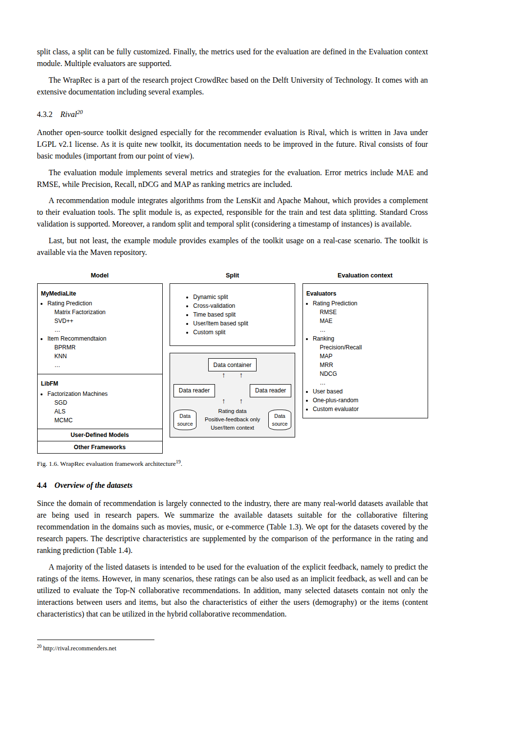split class, a split can be fully customized. Finally, the metrics used for the evaluation are defined in the Evaluation context module. Multiple evaluators are supported.
The WrapRec is a part of the research project CrowdRec based on the Delft University of Technology. It comes with an extensive documentation including several examples.
4.3.2 Rival20
Another open-source toolkit designed especially for the recommender evaluation is Rival, which is written in Java under LGPL v2.1 license. As it is quite new toolkit, its documentation needs to be improved in the future. Rival consists of four basic modules (important from our point of view).
The evaluation module implements several metrics and strategies for the evaluation. Error metrics include MAE and RMSE, while Precision, Recall, nDCG and MAP as ranking metrics are included.
A recommendation module integrates algorithms from the LensKit and Apache Mahout, which provides a complement to their evaluation tools. The split module is, as expected, responsible for the train and test data splitting. Standard Cross validation is supported. Moreover, a random split and temporal split (considering a timestamp of instances) is available.
Last, but not least, the example module provides examples of the toolkit usage on a real-case scenario. The toolkit is available via the Maven repository.
Model
MyMediaLite
Rating Prediction
Matrix Factorization
SVD++
…
Item Recommendtaion
BPRMR
KNN
…
LibFM
Factorization Machines
SGD
ALS
MCMC
User-Defined Models
Other Frameworks
Split
Dynamic split
Cross-validation
Time based split
User/Item based split
Custom split
Data container
↑ ↑
Data reader Data reader
↑ ↑
Data
source
Rating data
Positive-feedback only
User/Item context
Data
source
Evaluation context
Evaluators
Rating Prediction
RMSE
MAE
…
Ranking
Precision/Recall
MAP
MRR
NDCG
…
User based
One-plus-random
Custom evaluator
Fig. 1.6. WrapRec evaluation framework architecture19.
4.4 Overview of the datasets
Since the domain of recommendation is largely connected to the industry, there are many real-world datasets available that are being used in research papers. We summarize the available datasets suitable for the collaborative filtering recommendation in the domains such as movies, music, or e-commerce (Table 1.3). We opt for the datasets covered by the research papers. The descriptive characteristics are supplemented by the comparison of the performance in the rating and ranking prediction (Table 1.4).
A majority of the listed datasets is intended to be used for the evaluation of the explicit feedback, namely to predict the ratings of the items. However, in many scenarios, these ratings can be also used as an implicit feedback, as well and can be utilized to evaluate the Top-N collaborative recommendations. In addition, many selected datasets contain not only the interactions between users and items, but also the characteristics of either the users (demography) or the items (content characteristics) that can be utilized in the hybrid collaborative recommendation.
20 http://rival.recommenders.net